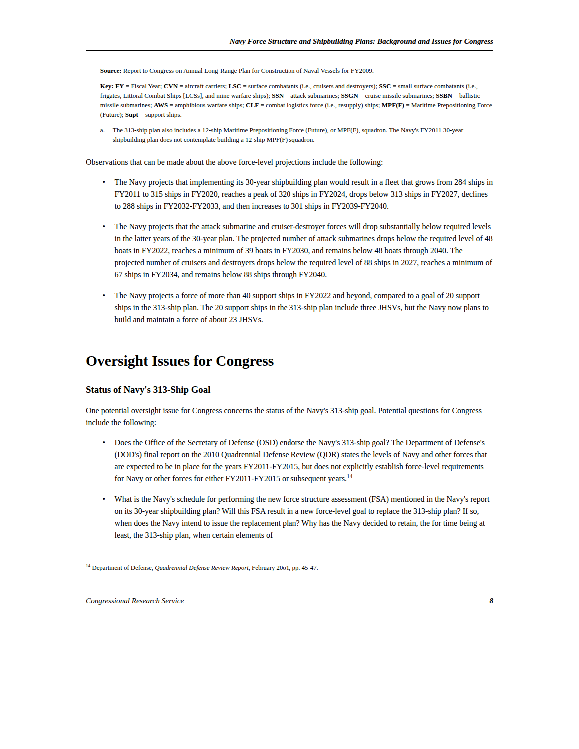Navy Force Structure and Shipbuilding Plans: Background and Issues for Congress
Source: Report to Congress on Annual Long-Range Plan for Construction of Naval Vessels for FY2009.
Key: FY = Fiscal Year; CVN = aircraft carriers; LSC = surface combatants (i.e., cruisers and destroyers); SSC = small surface combatants (i.e., frigates, Littoral Combat Ships [LCSs], and mine warfare ships); SSN = attack submarines; SSGN = cruise missile submarines; SSBN = ballistic missile submarines; AWS = amphibious warfare ships; CLF = combat logistics force (i.e., resupply) ships; MPF(F) = Maritime Prepositioning Force (Future); Supt = support ships.
a.
The 313-ship plan also includes a 12-ship Maritime Prepositioning Force (Future), or MPF(F), squadron. The Navy's FY2011 30-year shipbuilding plan does not contemplate building a 12-ship MPF(F) squadron.
Observations that can be made about the above force-level projections include the following:
The Navy projects that implementing its 30-year shipbuilding plan would result in a fleet that grows from 284 ships in FY2011 to 315 ships in FY2020, reaches a peak of 320 ships in FY2024, drops below 313 ships in FY2027, declines to 288 ships in FY2032-FY2033, and then increases to 301 ships in FY2039-FY2040.
The Navy projects that the attack submarine and cruiser-destroyer forces will drop substantially below required levels in the latter years of the 30-year plan. The projected number of attack submarines drops below the required level of 48 boats in FY2022, reaches a minimum of 39 boats in FY2030, and remains below 48 boats through 2040. The projected number of cruisers and destroyers drops below the required level of 88 ships in 2027, reaches a minimum of 67 ships in FY2034, and remains below 88 ships through FY2040.
The Navy projects a force of more than 40 support ships in FY2022 and beyond, compared to a goal of 20 support ships in the 313-ship plan. The 20 support ships in the 313-ship plan include three JHSVs, but the Navy now plans to build and maintain a force of about 23 JHSVs.
Oversight Issues for Congress
Status of Navy's 313-Ship Goal
One potential oversight issue for Congress concerns the status of the Navy's 313-ship goal. Potential questions for Congress include the following:
Does the Office of the Secretary of Defense (OSD) endorse the Navy's 313-ship goal? The Department of Defense's (DOD's) final report on the 2010 Quadrennial Defense Review (QDR) states the levels of Navy and other forces that are expected to be in place for the years FY2011-FY2015, but does not explicitly establish force-level requirements for Navy or other forces for either FY2011-FY2015 or subsequent years.14
What is the Navy's schedule for performing the new force structure assessment (FSA) mentioned in the Navy's report on its 30-year shipbuilding plan? Will this FSA result in a new force-level goal to replace the 313-ship plan? If so, when does the Navy intend to issue the replacement plan? Why has the Navy decided to retain, the for time being at least, the 313-ship plan, when certain elements of
14 Department of Defense, Quadrennial Defense Review Report, February 20o1, pp. 45-47.
Congressional Research Service 8